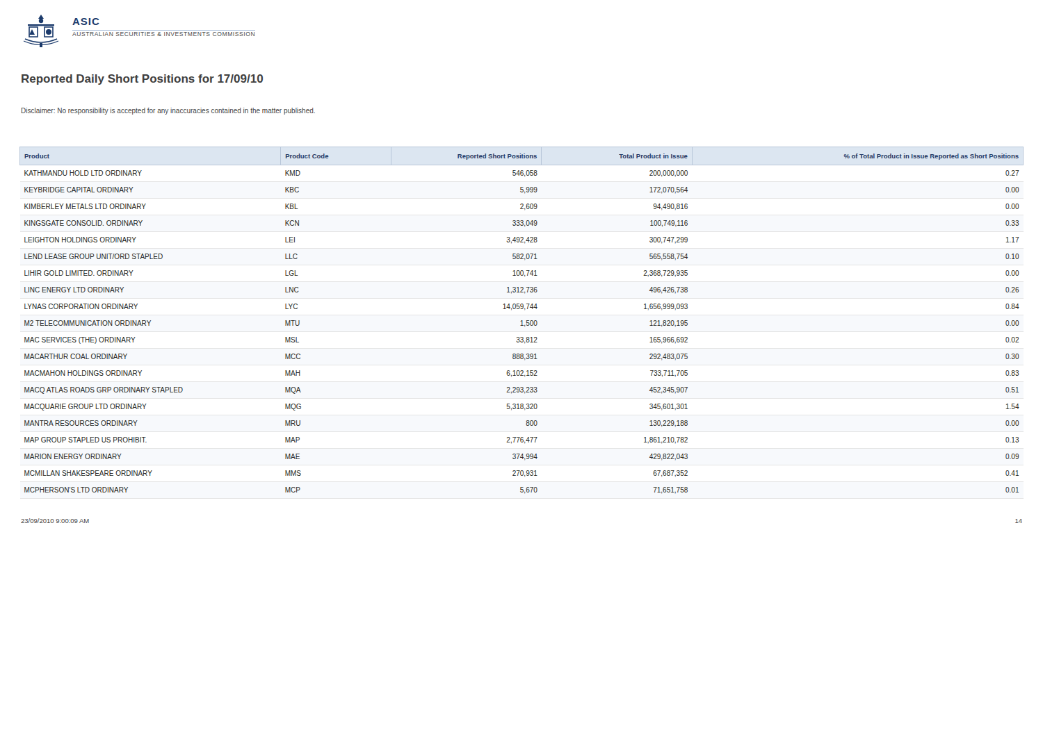ASIC
Australian Securities & Investments Commission
Reported Daily Short Positions for 17/09/10
Disclaimer: No responsibility is accepted for any inaccuracies contained in the matter published.
| Product | Product Code | Reported Short Positions | Total Product in Issue | % of Total Product in Issue Reported as Short Positions |
| --- | --- | --- | --- | --- |
| KATHMANDU HOLD LTD ORDINARY | KMD | 546,058 | 200,000,000 | 0.27 |
| KEYBRIDGE CAPITAL ORDINARY | KBC | 5,999 | 172,070,564 | 0.00 |
| KIMBERLEY METALS LTD ORDINARY | KBL | 2,609 | 94,490,816 | 0.00 |
| KINGSGATE CONSOLID. ORDINARY | KCN | 333,049 | 100,749,116 | 0.33 |
| LEIGHTON HOLDINGS ORDINARY | LEI | 3,492,428 | 300,747,299 | 1.17 |
| LEND LEASE GROUP UNIT/ORD STAPLED | LLC | 582,071 | 565,558,754 | 0.10 |
| LIHIR GOLD LIMITED. ORDINARY | LGL | 100,741 | 2,368,729,935 | 0.00 |
| LINC ENERGY LTD ORDINARY | LNC | 1,312,736 | 496,426,738 | 0.26 |
| LYNAS CORPORATION ORDINARY | LYC | 14,059,744 | 1,656,999,093 | 0.84 |
| M2 TELECOMMUNICATION ORDINARY | MTU | 1,500 | 121,820,195 | 0.00 |
| MAC SERVICES (THE) ORDINARY | MSL | 33,812 | 165,966,692 | 0.02 |
| MACARTHUR COAL ORDINARY | MCC | 888,391 | 292,483,075 | 0.30 |
| MACMAHON HOLDINGS ORDINARY | MAH | 6,102,152 | 733,711,705 | 0.83 |
| MACQ ATLAS ROADS GRP ORDINARY STAPLED | MQA | 2,293,233 | 452,345,907 | 0.51 |
| MACQUARIE GROUP LTD ORDINARY | MQG | 5,318,320 | 345,601,301 | 1.54 |
| MANTRA RESOURCES ORDINARY | MRU | 800 | 130,229,188 | 0.00 |
| MAP GROUP STAPLED US PROHIBIT. | MAP | 2,776,477 | 1,861,210,782 | 0.13 |
| MARION ENERGY ORDINARY | MAE | 374,994 | 429,822,043 | 0.09 |
| MCMILLAN SHAKESPEARE ORDINARY | MMS | 270,931 | 67,687,352 | 0.41 |
| MCPHERSON'S LTD ORDINARY | MCP | 5,670 | 71,651,758 | 0.01 |
23/09/2010 9:00:09 AM
14